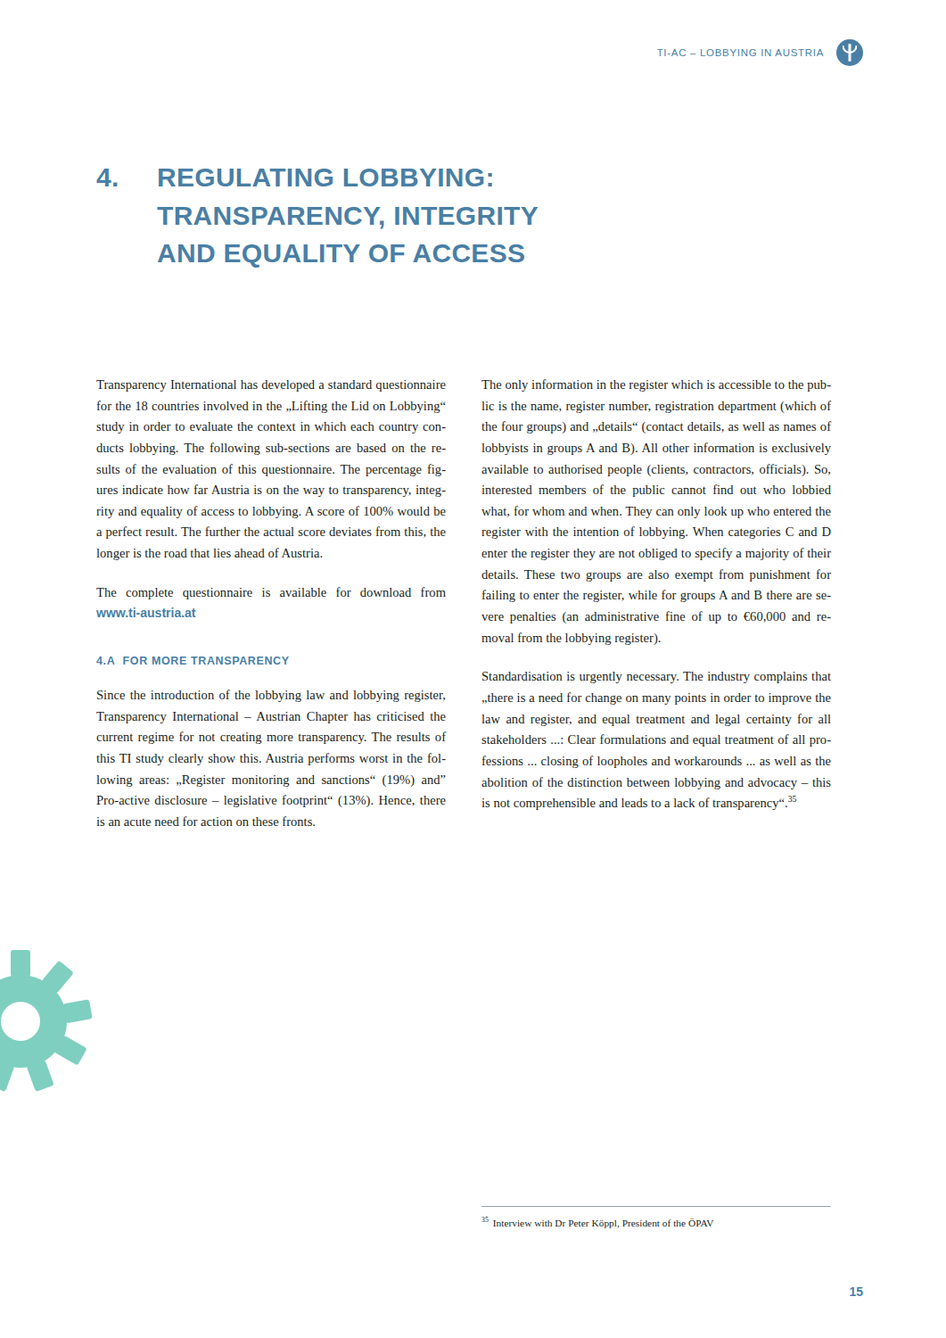TI-AC – Lobbying in Austria
4. Regulating Lobbying:
Transparency, Integrity
and Equality of Access
Transparency International has developed a standard questionnaire for the 18 countries involved in the „Lifting the Lid on Lobbying“ study in order to evaluate the context in which each country conducts lobbying. The following sub-sections are based on the results of the evaluation of this questionnaire. The percentage figures indicate how far Austria is on the way to transparency, integrity and equality of access to lobbying. A score of 100% would be a perfect result. The further the actual score deviates from this, the longer is the road that lies ahead of Austria.
The complete questionnaire is available for download from www.ti-austria.at
4.a For more transparency
Since the introduction of the lobbying law and lobbying register, Transparency International – Austrian Chapter has criticised the current regime for not creating more transparency. The results of this TI study clearly show this. Austria performs worst in the following areas: „Register monitoring and sanctions“ (19%) and” Pro-active disclosure – legislative footprint“ (13%). Hence, there is an acute need for action on these fronts.
The only information in the register which is accessible to the public is the name, register number, registration department (which of the four groups) and „details“ (contact details, as well as names of lobbyists in groups A and B). All other information is exclusively available to authorised people (clients, contractors, officials). So, interested members of the public cannot find out who lobbied what, for whom and when. They can only look up who entered the register with the intention of lobbying. When categories C and D enter the register they are not obliged to specify a majority of their details. These two groups are also exempt from punishment for failing to enter the register, while for groups A and B there are severe penalties (an administrative fine of up to €60,000 and removal from the lobbying register).
Standardisation is urgently necessary. The industry complains that „there is a need for change on many points in order to improve the law and register, and equal treatment and legal certainty for all stakeholders ...: Clear formulations and equal treatment of all professions ... closing of loopholes and workarounds ... as well as the abolition of the distinction between lobbying and advocacy – this is not comprehensible and leads to a lack of transparency“.35
35Interview with Dr Peter Köppl, President of the ÖPAV
15